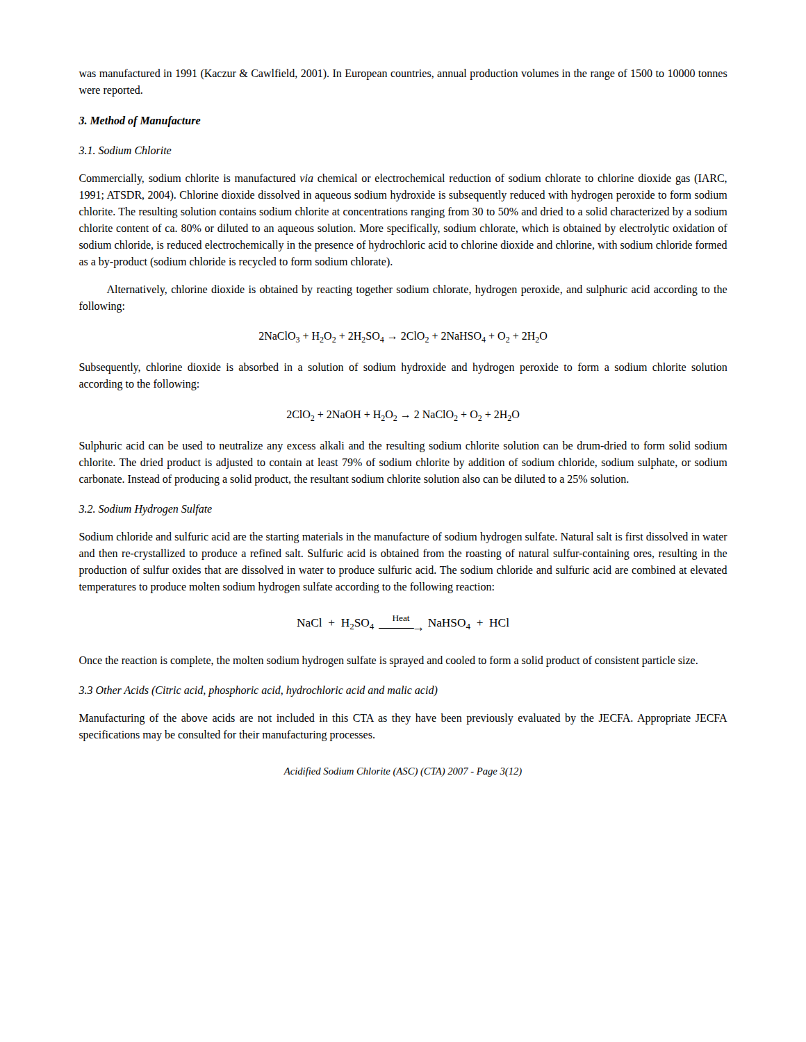was manufactured in 1991 (Kaczur & Cawlfield, 2001). In European countries, annual production volumes in the range of 1500 to 10000 tonnes were reported.
3. Method of Manufacture
3.1. Sodium Chlorite
Commercially, sodium chlorite is manufactured via chemical or electrochemical reduction of sodium chlorate to chlorine dioxide gas (IARC, 1991; ATSDR, 2004). Chlorine dioxide dissolved in aqueous sodium hydroxide is subsequently reduced with hydrogen peroxide to form sodium chlorite. The resulting solution contains sodium chlorite at concentrations ranging from 30 to 50% and dried to a solid characterized by a sodium chlorite content of ca. 80% or diluted to an aqueous solution. More specifically, sodium chlorate, which is obtained by electrolytic oxidation of sodium chloride, is reduced electrochemically in the presence of hydrochloric acid to chlorine dioxide and chlorine, with sodium chloride formed as a by-product (sodium chloride is recycled to form sodium chlorate).
Alternatively, chlorine dioxide is obtained by reacting together sodium chlorate, hydrogen peroxide, and sulphuric acid according to the following:
2NaClO3 + H2O2 + 2H2SO4 → 2ClO2 + 2NaHSO4 + O2 + 2H2O
Subsequently, chlorine dioxide is absorbed in a solution of sodium hydroxide and hydrogen peroxide to form a sodium chlorite solution according to the following:
2ClO2 + 2NaOH + H2O2 → 2 NaClO2 + O2 + 2H2O
Sulphuric acid can be used to neutralize any excess alkali and the resulting sodium chlorite solution can be drum-dried to form solid sodium chlorite. The dried product is adjusted to contain at least 79% of sodium chlorite by addition of sodium chloride, sodium sulphate, or sodium carbonate. Instead of producing a solid product, the resultant sodium chlorite solution also can be diluted to a 25% solution.
3.2. Sodium Hydrogen Sulfate
Sodium chloride and sulfuric acid are the starting materials in the manufacture of sodium hydrogen sulfate. Natural salt is first dissolved in water and then re-crystallized to produce a refined salt. Sulfuric acid is obtained from the roasting of natural sulfur-containing ores, resulting in the production of sulfur oxides that are dissolved in water to produce sulfuric acid. The sodium chloride and sulfuric acid are combined at elevated temperatures to produce molten sodium hydrogen sulfate according to the following reaction:
NaCl + H2SO4Heat———→NaHSO4 + HCl
Once the reaction is complete, the molten sodium hydrogen sulfate is sprayed and cooled to form a solid product of consistent particle size.
3.3 Other Acids (Citric acid, phosphoric acid, hydrochloric acid and malic acid)
Manufacturing of the above acids are not included in this CTA as they have been previously evaluated by the JECFA. Appropriate JECFA specifications may be consulted for their manufacturing processes.
Acidified Sodium Chlorite (ASC) (CTA) 2007 - Page 3(12)